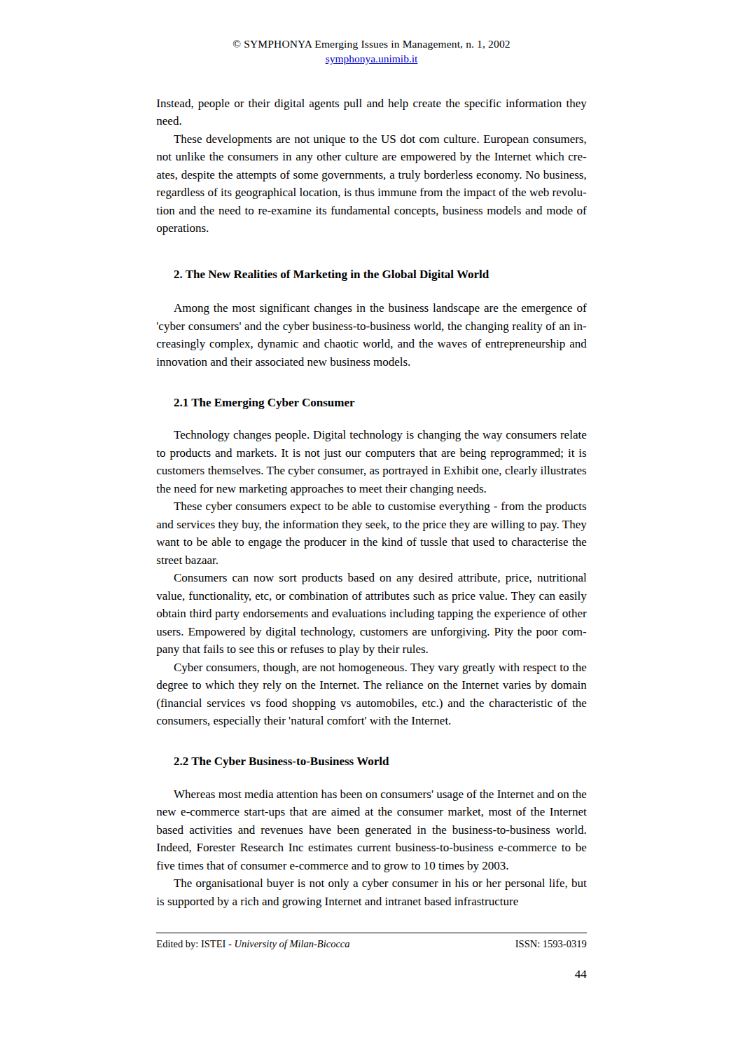© SYMPHONYA Emerging Issues in Management, n. 1, 2002
symphonya.unimib.it
Instead, people or their digital agents pull and help create the specific information they need.
These developments are not unique to the US dot com culture. European consumers, not unlike the consumers in any other culture are empowered by the Internet which creates, despite the attempts of some governments, a truly borderless economy. No business, regardless of its geographical location, is thus immune from the impact of the web revolution and the need to re-examine its fundamental concepts, business models and mode of operations.
2. The New Realities of Marketing in the Global Digital World
Among the most significant changes in the business landscape are the emergence of 'cyber consumers' and the cyber business-to-business world, the changing reality of an increasingly complex, dynamic and chaotic world, and the waves of entrepreneurship and innovation and their associated new business models.
2.1 The Emerging Cyber Consumer
Technology changes people. Digital technology is changing the way consumers relate to products and markets. It is not just our computers that are being reprogrammed; it is customers themselves. The cyber consumer, as portrayed in Exhibit one, clearly illustrates the need for new marketing approaches to meet their changing needs.
These cyber consumers expect to be able to customise everything - from the products and services they buy, the information they seek, to the price they are willing to pay. They want to be able to engage the producer in the kind of tussle that used to characterise the street bazaar.
Consumers can now sort products based on any desired attribute, price, nutritional value, functionality, etc, or combination of attributes such as price value. They can easily obtain third party endorsements and evaluations including tapping the experience of other users. Empowered by digital technology, customers are unforgiving. Pity the poor company that fails to see this or refuses to play by their rules.
Cyber consumers, though, are not homogeneous. They vary greatly with respect to the degree to which they rely on the Internet. The reliance on the Internet varies by domain (financial services vs food shopping vs automobiles, etc.) and the characteristic of the consumers, especially their 'natural comfort' with the Internet.
2.2 The Cyber Business-to-Business World
Whereas most media attention has been on consumers' usage of the Internet and on the new e-commerce start-ups that are aimed at the consumer market, most of the Internet based activities and revenues have been generated in the business-to-business world. Indeed, Forester Research Inc estimates current business-to-business e-commerce to be five times that of consumer e-commerce and to grow to 10 times by 2003.
The organisational buyer is not only a cyber consumer in his or her personal life, but is supported by a rich and growing Internet and intranet based infrastructure
Edited by: ISTEI - University of Milan-Bicocca
ISSN: 1593-0319
44